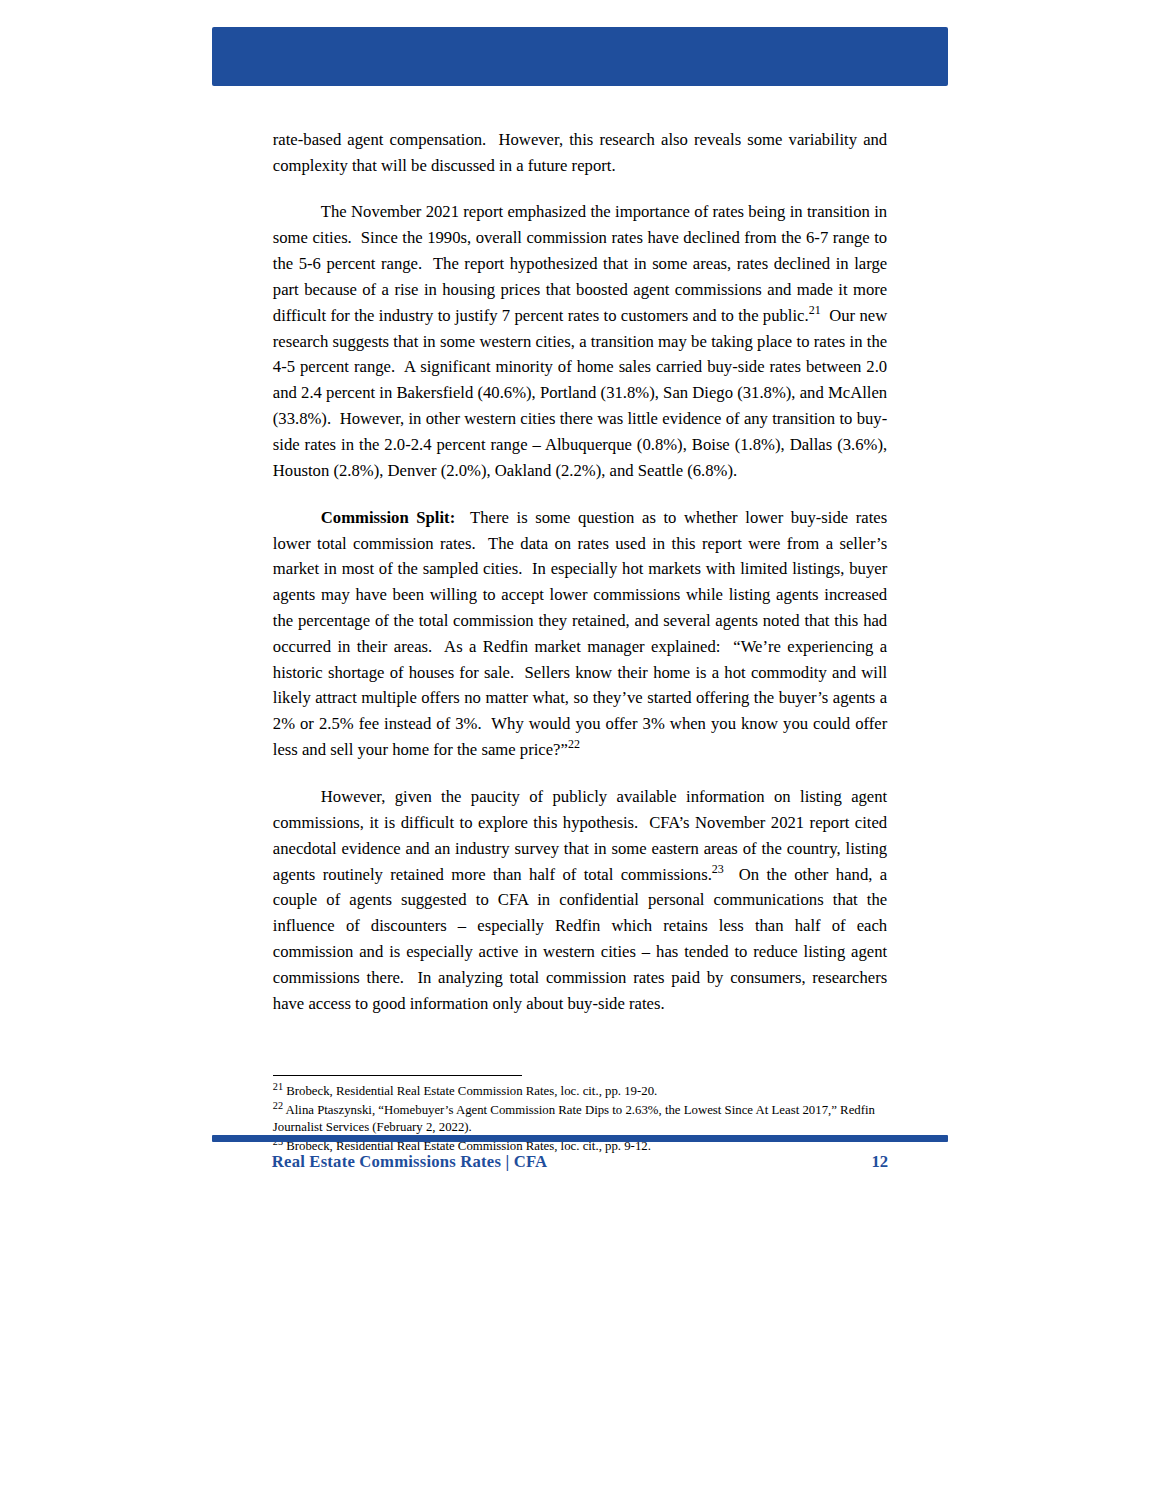rate-based agent compensation. However, this research also reveals some variability and complexity that will be discussed in a future report.
The November 2021 report emphasized the importance of rates being in transition in some cities. Since the 1990s, overall commission rates have declined from the 6-7 range to the 5-6 percent range. The report hypothesized that in some areas, rates declined in large part because of a rise in housing prices that boosted agent commissions and made it more difficult for the industry to justify 7 percent rates to customers and to the public.21 Our new research suggests that in some western cities, a transition may be taking place to rates in the 4-5 percent range. A significant minority of home sales carried buy-side rates between 2.0 and 2.4 percent in Bakersfield (40.6%), Portland (31.8%), San Diego (31.8%), and McAllen (33.8%). However, in other western cities there was little evidence of any transition to buy-side rates in the 2.0-2.4 percent range – Albuquerque (0.8%), Boise (1.8%), Dallas (3.6%), Houston (2.8%), Denver (2.0%), Oakland (2.2%), and Seattle (6.8%).
Commission Split: There is some question as to whether lower buy-side rates lower total commission rates. The data on rates used in this report were from a seller’s market in most of the sampled cities. In especially hot markets with limited listings, buyer agents may have been willing to accept lower commissions while listing agents increased the percentage of the total commission they retained, and several agents noted that this had occurred in their areas. As a Redfin market manager explained: “We’re experiencing a historic shortage of houses for sale. Sellers know their home is a hot commodity and will likely attract multiple offers no matter what, so they’ve started offering the buyer’s agents a 2% or 2.5% fee instead of 3%. Why would you offer 3% when you know you could offer less and sell your home for the same price?”22
However, given the paucity of publicly available information on listing agent commissions, it is difficult to explore this hypothesis. CFA’s November 2021 report cited anecdotal evidence and an industry survey that in some eastern areas of the country, listing agents routinely retained more than half of total commissions.23 On the other hand, a couple of agents suggested to CFA in confidential personal communications that the influence of discounters – especially Redfin which retains less than half of each commission and is especially active in western cities – has tended to reduce listing agent commissions there. In analyzing total commission rates paid by consumers, researchers have access to good information only about buy-side rates.
21 Brobeck, Residential Real Estate Commission Rates, loc. cit., pp. 19-20.
22 Alina Ptaszynski, “Homebuyer’s Agent Commission Rate Dips to 2.63%, the Lowest Since At Least 2017,” Redfin Journalist Services (February 2, 2022).
23 Brobeck, Residential Real Estate Commission Rates, loc. cit., pp. 9-12.
Real Estate Commissions Rates | CFA 12